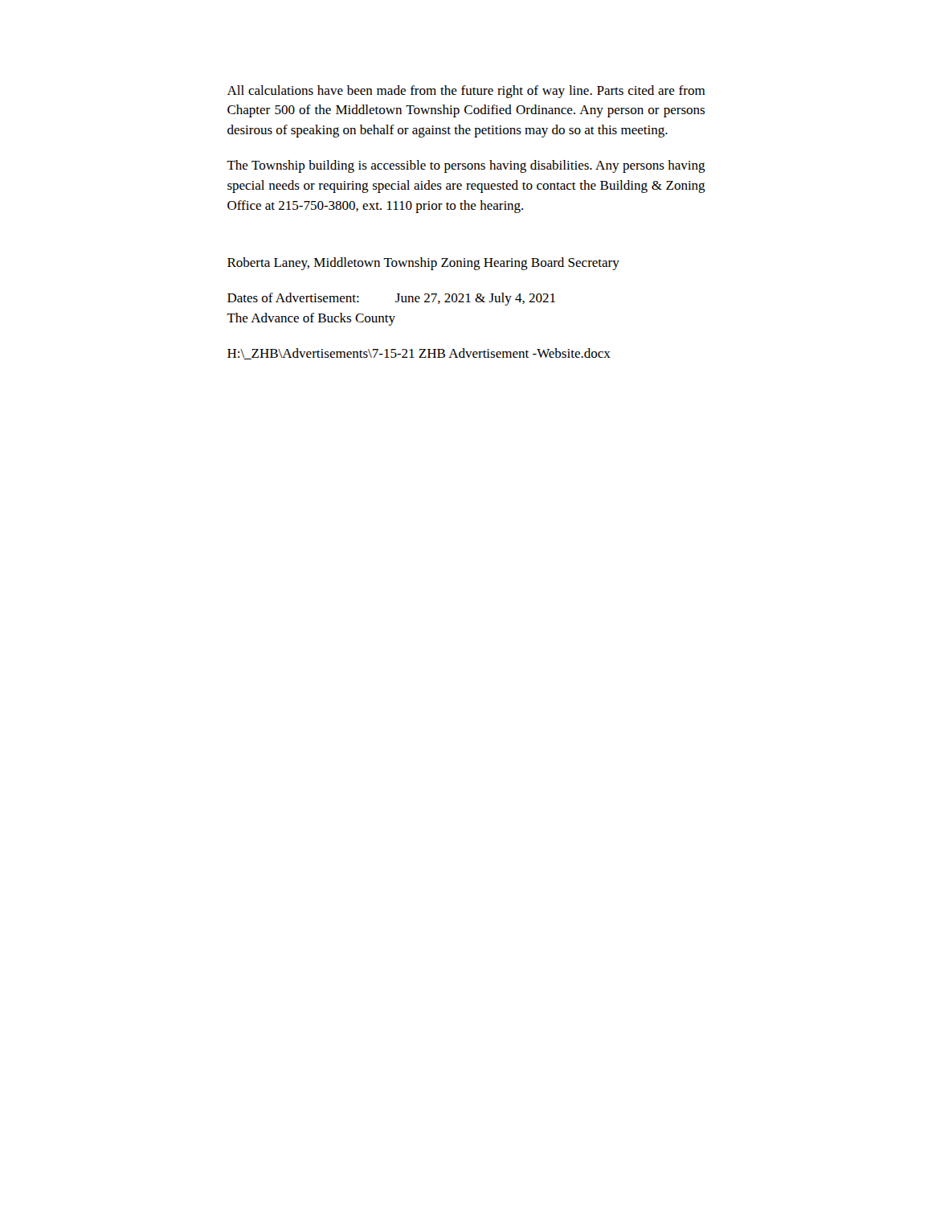All calculations have been made from the future right of way line. Parts cited are from Chapter 500 of the Middletown Township Codified Ordinance. Any person or persons desirous of speaking on behalf or against the petitions may do so at this meeting.
The Township building is accessible to persons having disabilities. Any persons having special needs or requiring special aides are requested to contact the Building & Zoning Office at 215-750-3800, ext. 1110 prior to the hearing.
Roberta Laney, Middletown Township Zoning Hearing Board Secretary
Dates of Advertisement: June 27, 2021 & July 4, 2021
The Advance of Bucks County
H:\_ZHB\Advertisements\7-15-21 ZHB Advertisement -Website.docx